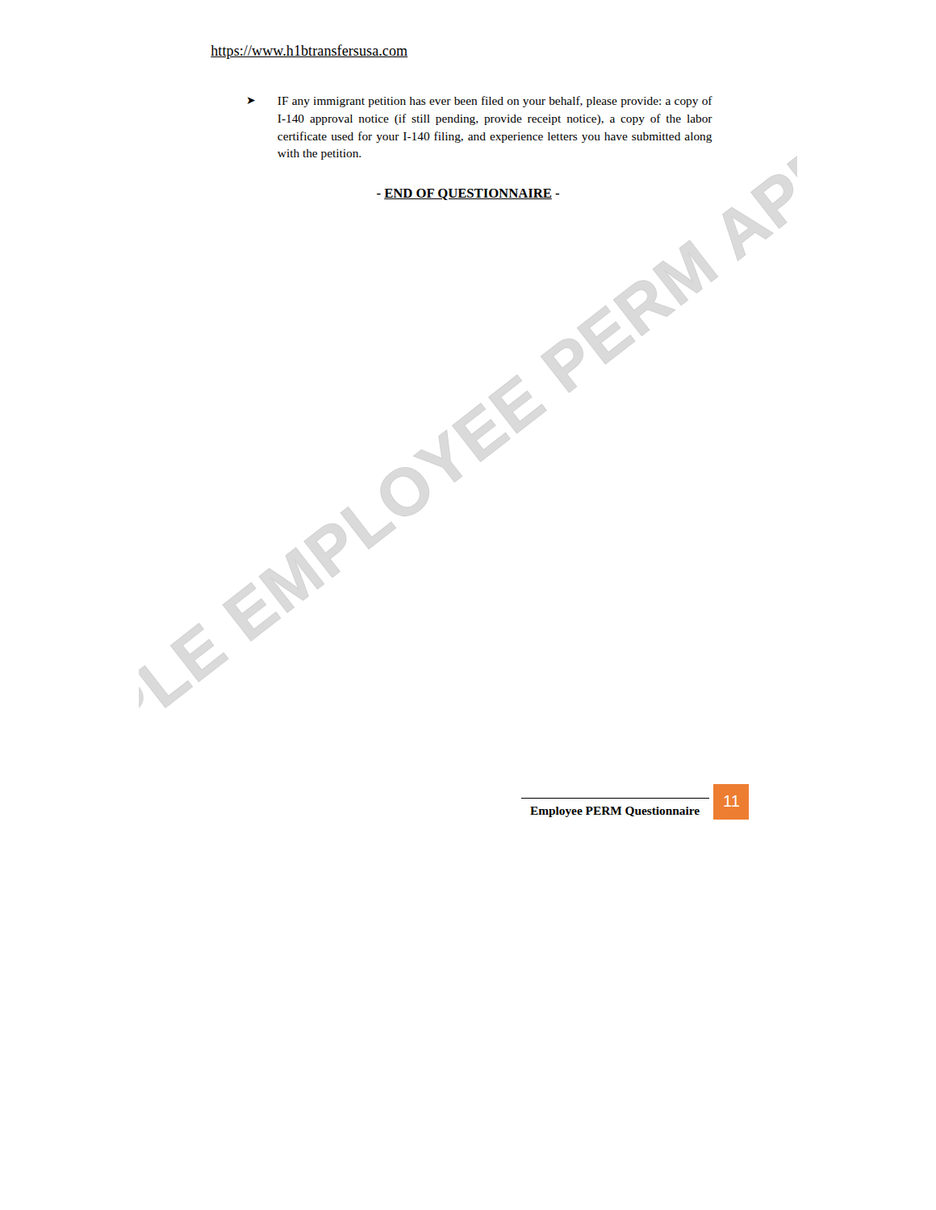SAMPLE EMPLOYEE PERM APPLICATION QUESTIONNAIRE
https://www.h1btransfersusa.com
IF any immigrant petition has ever been filed on your behalf, please provide: a copy of I-140 approval notice (if still pending, provide receipt notice), a copy of the labor certificate used for your I-140 filing, and experience letters you have submitted along with the petition.
- END OF QUESTIONNAIRE -
Employee PERM Questionnaire
11